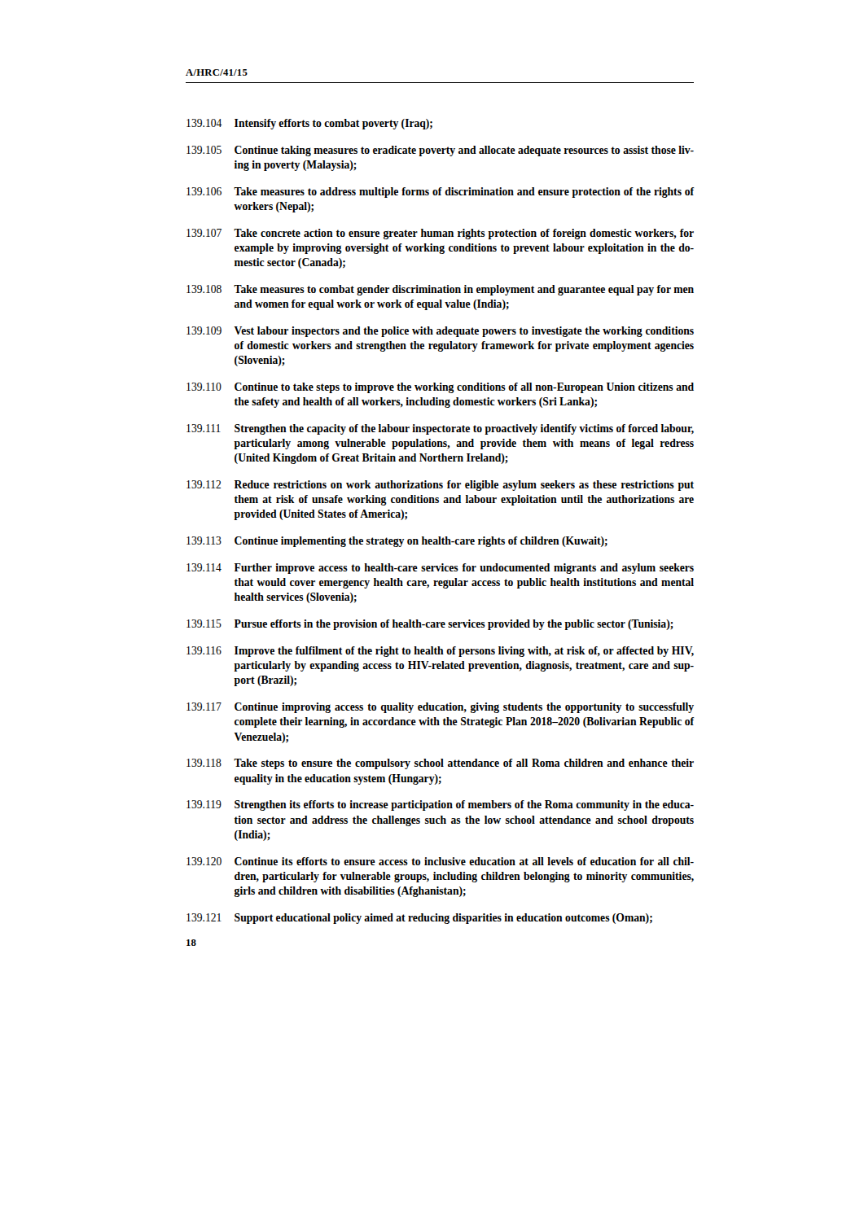A/HRC/41/15
139.104
Intensify efforts to combat poverty (Iraq);
139.105
Continue taking measures to eradicate poverty and allocate adequate resources to assist those living in poverty (Malaysia);
139.106
Take measures to address multiple forms of discrimination and ensure protection of the rights of workers (Nepal);
139.107
Take concrete action to ensure greater human rights protection of foreign domestic workers, for example by improving oversight of working conditions to prevent labour exploitation in the domestic sector (Canada);
139.108
Take measures to combat gender discrimination in employment and guarantee equal pay for men and women for equal work or work of equal value (India);
139.109
Vest labour inspectors and the police with adequate powers to investigate the working conditions of domestic workers and strengthen the regulatory framework for private employment agencies (Slovenia);
139.110
Continue to take steps to improve the working conditions of all non-European Union citizens and the safety and health of all workers, including domestic workers (Sri Lanka);
139.111
Strengthen the capacity of the labour inspectorate to proactively identify victims of forced labour, particularly among vulnerable populations, and provide them with means of legal redress (United Kingdom of Great Britain and Northern Ireland);
139.112
Reduce restrictions on work authorizations for eligible asylum seekers as these restrictions put them at risk of unsafe working conditions and labour exploitation until the authorizations are provided (United States of America);
139.113
Continue implementing the strategy on health-care rights of children (Kuwait);
139.114
Further improve access to health-care services for undocumented migrants and asylum seekers that would cover emergency health care, regular access to public health institutions and mental health services (Slovenia);
139.115
Pursue efforts in the provision of health-care services provided by the public sector (Tunisia);
139.116
Improve the fulfilment of the right to health of persons living with, at risk of, or affected by HIV, particularly by expanding access to HIV-related prevention, diagnosis, treatment, care and support (Brazil);
139.117
Continue improving access to quality education, giving students the opportunity to successfully complete their learning, in accordance with the Strategic Plan 2018–2020 (Bolivarian Republic of Venezuela);
139.118
Take steps to ensure the compulsory school attendance of all Roma children and enhance their equality in the education system (Hungary);
139.119
Strengthen its efforts to increase participation of members of the Roma community in the education sector and address the challenges such as the low school attendance and school dropouts (India);
139.120
Continue its efforts to ensure access to inclusive education at all levels of education for all children, particularly for vulnerable groups, including children belonging to minority communities, girls and children with disabilities (Afghanistan);
139.121
Support educational policy aimed at reducing disparities in education outcomes (Oman);
18